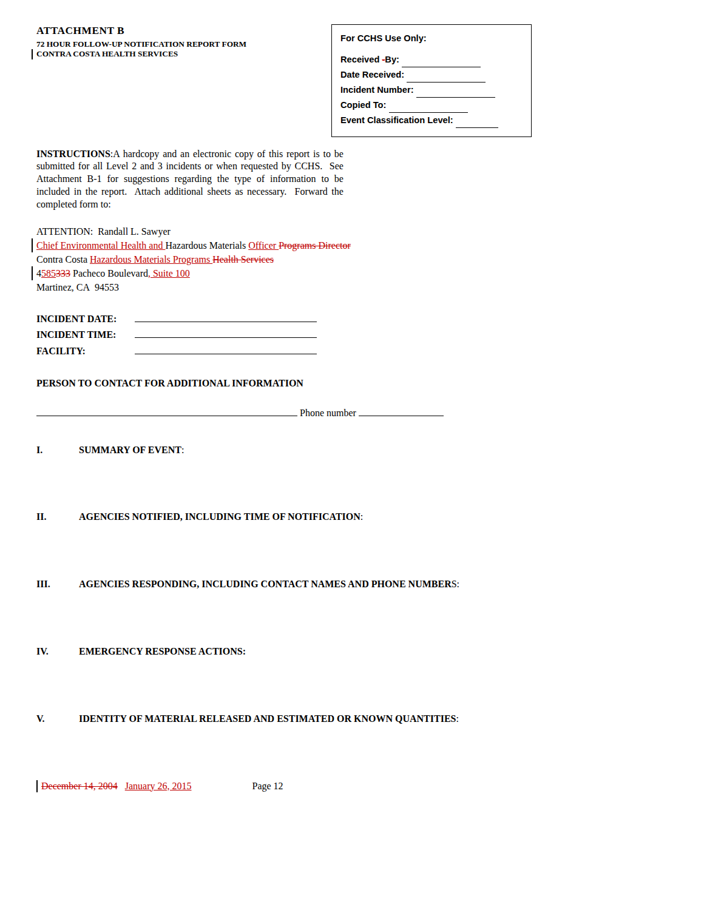ATTACHMENT B
72 HOUR FOLLOW-UP NOTIFICATION REPORT FORM
CONTRA COSTA HEALTH SERVICES
For CCHS Use Only:
Received -By:
Date Received:
Incident Number:
Copied To:
Event Classification Level:
INSTRUCTIONS:A hardcopy and an electronic copy of this report is to be submitted for all Level 2 and 3 incidents or when requested by CCHS. See Attachment B-1 for suggestions regarding the type of information to be included in the report. Attach additional sheets as necessary. Forward the completed form to:
ATTENTION: Randall L. Sawyer
Chief Environmental Health and Hazardous Materials Officer Programs Director
Contra Costa Hazardous Materials Programs Health Services
4585333 Pacheco Boulevard, Suite 100
Martinez, CA 94553
| INCIDENT DATE: | |
| INCIDENT TIME: | |
| FACILITY: | |
PERSON TO CONTACT FOR ADDITIONAL INFORMATION
Phone number
I. SUMMARY OF EVENT:
II. AGENCIES NOTIFIED, INCLUDING TIME OF NOTIFICATION:
III. AGENCIES RESPONDING, INCLUDING CONTACT NAMES AND PHONE NUMBERS:
IV. EMERGENCY RESPONSE ACTIONS:
V. IDENTITY OF MATERIAL RELEASED AND ESTIMATED OR KNOWN QUANTITIES:
December 14, 2004 January 26, 2015 Page 12